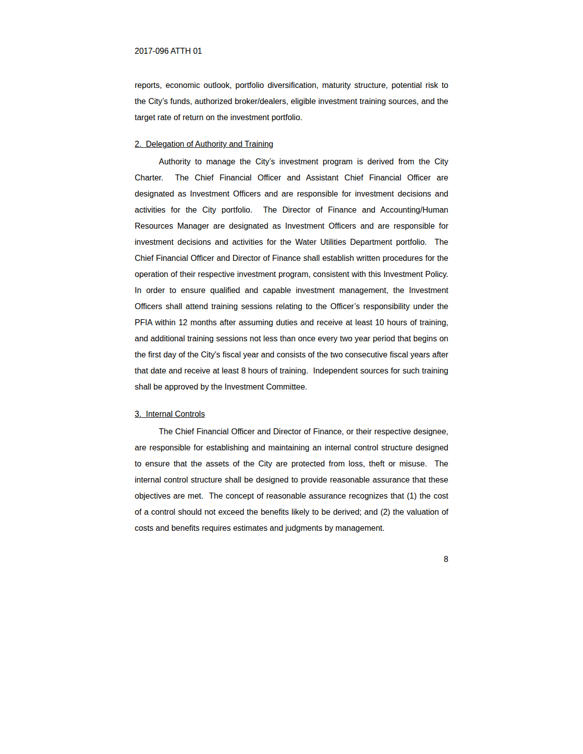2017-096 ATTH 01
reports, economic outlook, portfolio diversification, maturity structure, potential risk to the City’s funds, authorized broker/dealers, eligible investment training sources, and the target rate of return on the investment portfolio.
2. Delegation of Authority and Training
Authority to manage the City’s investment program is derived from the City Charter. The Chief Financial Officer and Assistant Chief Financial Officer are designated as Investment Officers and are responsible for investment decisions and activities for the City portfolio. The Director of Finance and Accounting/Human Resources Manager are designated as Investment Officers and are responsible for investment decisions and activities for the Water Utilities Department portfolio. The Chief Financial Officer and Director of Finance shall establish written procedures for the operation of their respective investment program, consistent with this Investment Policy. In order to ensure qualified and capable investment management, the Investment Officers shall attend training sessions relating to the Officer’s responsibility under the PFIA within 12 months after assuming duties and receive at least 10 hours of training, and additional training sessions not less than once every two year period that begins on the first day of the City's fiscal year and consists of the two consecutive fiscal years after that date and receive at least 8 hours of training. Independent sources for such training shall be approved by the Investment Committee.
3. Internal Controls
The Chief Financial Officer and Director of Finance, or their respective designee, are responsible for establishing and maintaining an internal control structure designed to ensure that the assets of the City are protected from loss, theft or misuse. The internal control structure shall be designed to provide reasonable assurance that these objectives are met. The concept of reasonable assurance recognizes that (1) the cost of a control should not exceed the benefits likely to be derived; and (2) the valuation of costs and benefits requires estimates and judgments by management.
8